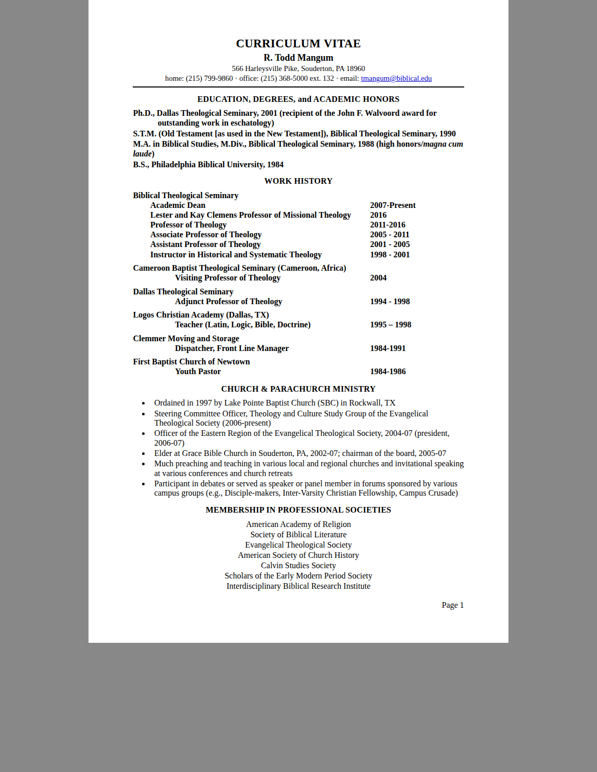CURRICULUM VITAE
R. Todd Mangum
566 Harleysville Pike, Souderton, PA 18960
home: (215) 799-9860 · office: (215) 368-5000 ext. 132 · email: tmangum@biblical.edu
EDUCATION, DEGREES, and ACADEMIC HONORS
Ph.D., Dallas Theological Seminary, 2001 (recipient of the John F. Walvoord award for outstanding work in eschatology)
S.T.M. (Old Testament [as used in the New Testament]), Biblical Theological Seminary, 1990
M.A. in Biblical Studies, M.Div., Biblical Theological Seminary, 1988 (high honors/magna cum laude)
B.S., Philadelphia Biblical University, 1984
WORK HISTORY
| Biblical Theological Seminary |
| Academic Dean | 2007-Present |
| Lester and Kay Clemens Professor of Missional Theology | 2016 |
| Professor of Theology | 2011-2016 |
| Associate Professor of Theology | 2005 - 2011 |
| Assistant Professor of Theology | 2001 - 2005 |
| Instructor in Historical and Systematic Theology | 1998 - 2001 |
| Cameroon Baptist Theological Seminary (Cameroon, Africa) |
| Visiting Professor of Theology | 2004 |
| Dallas Theological Seminary |
| Adjunct Professor of Theology | 1994 - 1998 |
| Logos Christian Academy (Dallas, TX) |
| Teacher (Latin, Logic, Bible, Doctrine) | 1995 – 1998 |
| Clemmer Moving and Storage |
| Dispatcher, Front Line Manager | 1984-1991 |
| First Baptist Church of Newtown |
| Youth Pastor | 1984-1986 |
CHURCH & PARACHURCH MINISTRY
Ordained in 1997 by Lake Pointe Baptist Church (SBC) in Rockwall, TX
Steering Committee Officer, Theology and Culture Study Group of the Evangelical Theological Society (2006-present)
Officer of the Eastern Region of the Evangelical Theological Society, 2004-07 (president, 2006-07)
Elder at Grace Bible Church in Souderton, PA, 2002-07; chairman of the board, 2005-07
Much preaching and teaching in various local and regional churches and invitational speaking at various conferences and church retreats
Participant in debates or served as speaker or panel member in forums sponsored by various campus groups (e.g., Disciple-makers, Inter-Varsity Christian Fellowship, Campus Crusade)
MEMBERSHIP IN PROFESSIONAL SOCIETIES
American Academy of Religion
Society of Biblical Literature
Evangelical Theological Society
American Society of Church History
Calvin Studies Society
Scholars of the Early Modern Period Society
Interdisciplinary Biblical Research Institute
Page 1